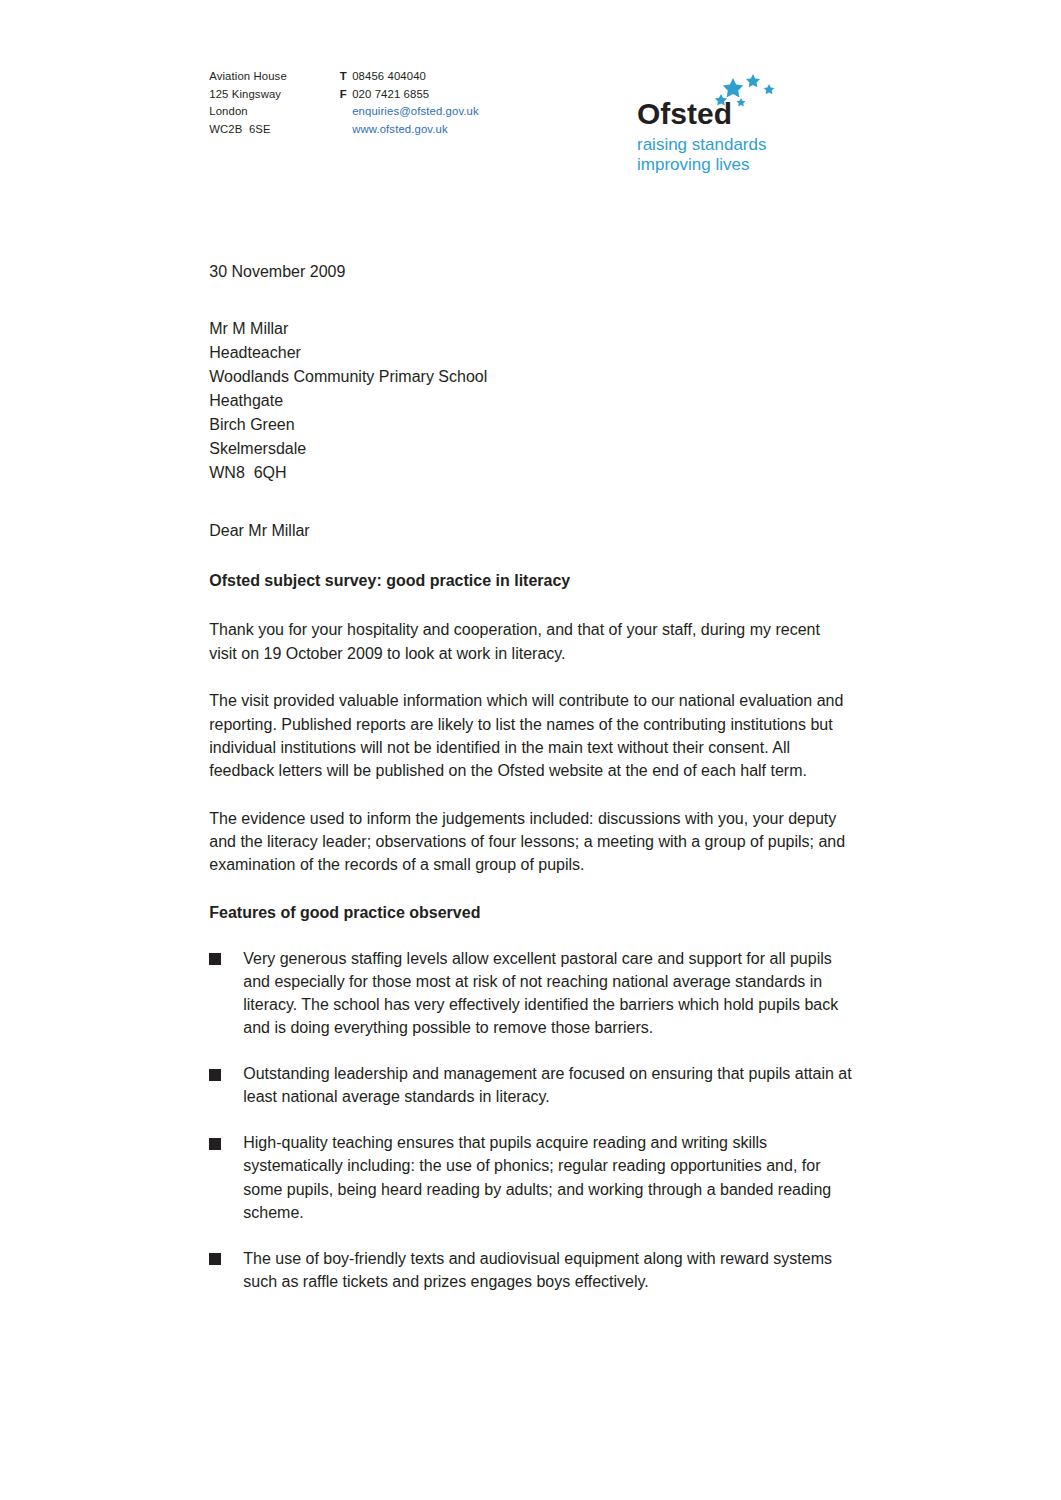Aviation House
T08456 404040
125 Kingsway
F020 7421 6855
London
enquiries@ofsted.gov.uk
WC2B 6SE
www.ofsted.gov.uk
Ofsted raising standards improving lives
30 November 2009
Mr M Millar
Headteacher
Woodlands Community Primary School
Heathgate
Birch Green
Skelmersdale
WN8 6QH
Dear Mr Millar
Ofsted subject survey: good practice in literacy
Thank you for your hospitality and cooperation, and that of your staff, during my recent visit on 19 October 2009 to look at work in literacy.
The visit provided valuable information which will contribute to our national evaluation and reporting. Published reports are likely to list the names of the contributing institutions but individual institutions will not be identified in the main text without their consent. All feedback letters will be published on the Ofsted website at the end of each half term.
The evidence used to inform the judgements included: discussions with you, your deputy and the literacy leader; observations of four lessons; a meeting with a group of pupils; and examination of the records of a small group of pupils.
Features of good practice observed
Very generous staffing levels allow excellent pastoral care and support for all pupils and especially for those most at risk of not reaching national average standards in literacy. The school has very effectively identified the barriers which hold pupils back and is doing everything possible to remove those barriers.
Outstanding leadership and management are focused on ensuring that pupils attain at least national average standards in literacy.
High-quality teaching ensures that pupils acquire reading and writing skills systematically including: the use of phonics; regular reading opportunities and, for some pupils, being heard reading by adults; and working through a banded reading scheme.
The use of boy-friendly texts and audiovisual equipment along with reward systems such as raffle tickets and prizes engages boys effectively.